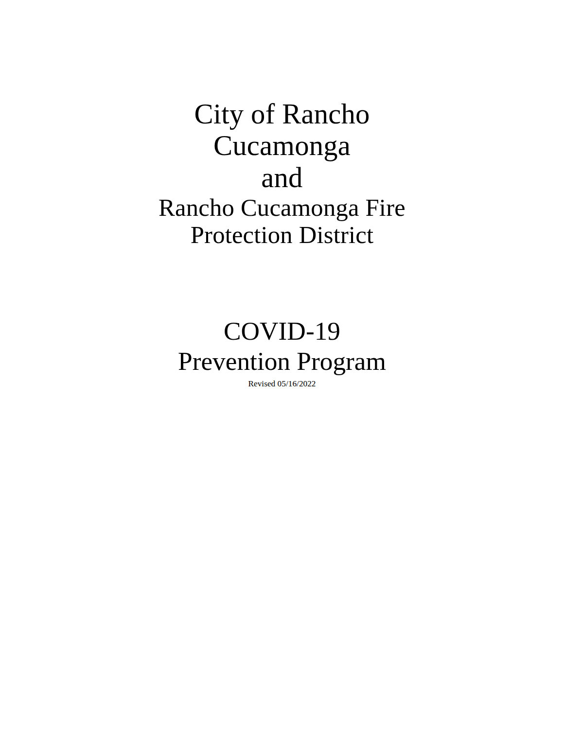City of Rancho Cucamonga
and
Rancho Cucamonga Fire
Protection District
COVID-19
Prevention Program
Revised 05/16/2022